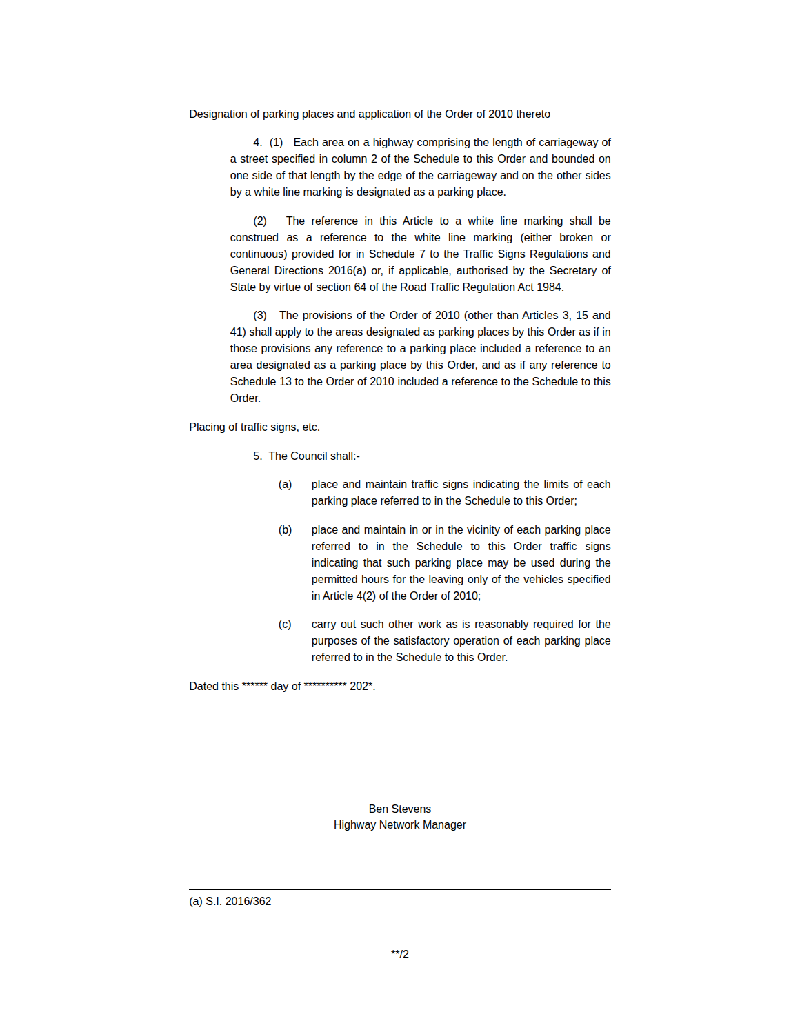Designation of parking places and application of the Order of 2010 thereto
4. (1) Each area on a highway comprising the length of carriageway of a street specified in column 2 of the Schedule to this Order and bounded on one side of that length by the edge of the carriageway and on the other sides by a white line marking is designated as a parking place.
(2) The reference in this Article to a white line marking shall be construed as a reference to the white line marking (either broken or continuous) provided for in Schedule 7 to the Traffic Signs Regulations and General Directions 2016(a) or, if applicable, authorised by the Secretary of State by virtue of section 64 of the Road Traffic Regulation Act 1984.
(3) The provisions of the Order of 2010 (other than Articles 3, 15 and 41) shall apply to the areas designated as parking places by this Order as if in those provisions any reference to a parking place included a reference to an area designated as a parking place by this Order, and as if any reference to Schedule 13 to the Order of 2010 included a reference to the Schedule to this Order.
Placing of traffic signs, etc.
5. The Council shall:-
(a) place and maintain traffic signs indicating the limits of each parking place referred to in the Schedule to this Order;
(b) place and maintain in or in the vicinity of each parking place referred to in the Schedule to this Order traffic signs indicating that such parking place may be used during the permitted hours for the leaving only of the vehicles specified in Article 4(2) of the Order of 2010;
(c) carry out such other work as is reasonably required for the purposes of the satisfactory operation of each parking place referred to in the Schedule to this Order.
Dated this ****** day of ********** 202*.
Ben Stevens
Highway Network Manager
(a) S.I. 2016/362
**/2